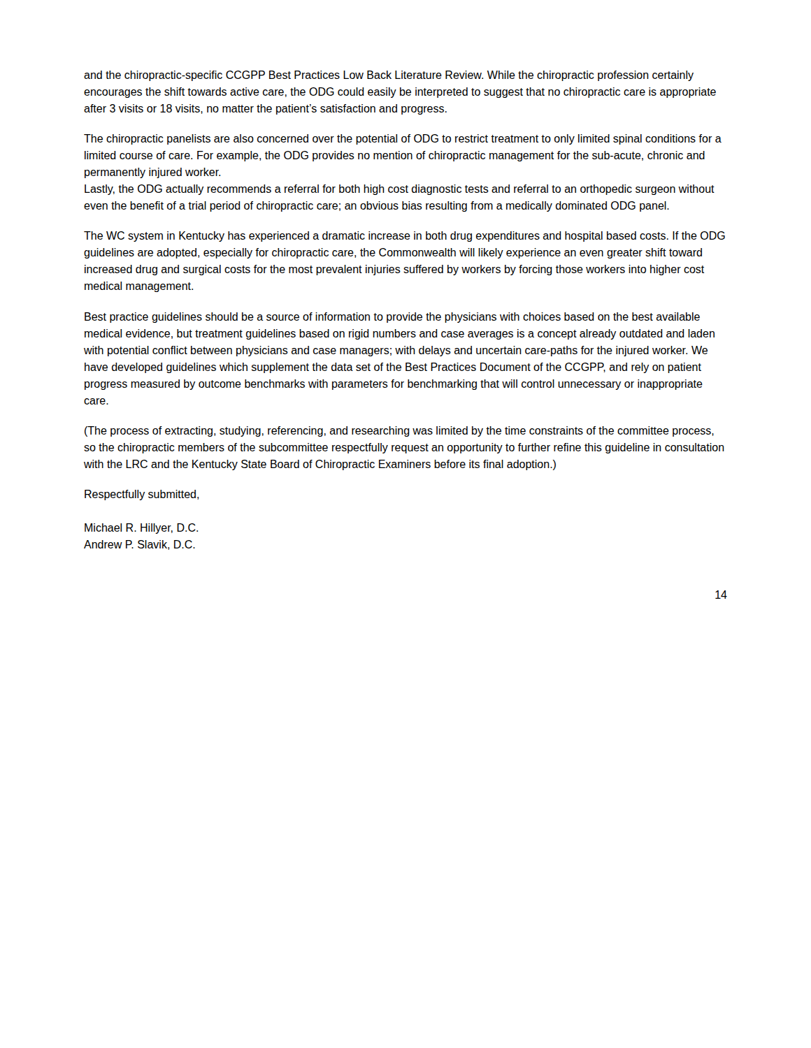and the chiropractic-specific CCGPP Best Practices Low Back Literature Review. While the chiropractic profession certainly encourages the shift towards active care, the ODG could easily be interpreted to suggest that no chiropractic care is appropriate after 3 visits or 18 visits, no matter the patient’s satisfaction and progress.
The chiropractic panelists are also concerned over the potential of ODG to restrict treatment to only limited spinal conditions for a limited course of care. For example, the ODG provides no mention of chiropractic management for the sub-acute, chronic and permanently injured worker.
Lastly, the ODG actually recommends a referral for both high cost diagnostic tests and referral to an orthopedic surgeon without even the benefit of a trial period of chiropractic care; an obvious bias resulting from a medically dominated ODG panel.
The WC system in Kentucky has experienced a dramatic increase in both drug expenditures and hospital based costs. If the ODG guidelines are adopted, especially for chiropractic care, the Commonwealth will likely experience an even greater shift toward increased drug and surgical costs for the most prevalent injuries suffered by workers by forcing those workers into higher cost medical management.
Best practice guidelines should be a source of information to provide the physicians with choices based on the best available medical evidence, but treatment guidelines based on rigid numbers and case averages is a concept already outdated and laden with potential conflict between physicians and case managers; with delays and uncertain care-paths for the injured worker. We have developed guidelines which supplement the data set of the Best Practices Document of the CCGPP, and rely on patient progress measured by outcome benchmarks with parameters for benchmarking that will control unnecessary or inappropriate care.
(The process of extracting, studying, referencing, and researching was limited by the time constraints of the committee process, so the chiropractic members of the subcommittee respectfully request an opportunity to further refine this guideline in consultation with the LRC and the Kentucky State Board of Chiropractic Examiners before its final adoption.)
Respectfully submitted,
Michael R. Hillyer, D.C.
Andrew P. Slavik, D.C.
14